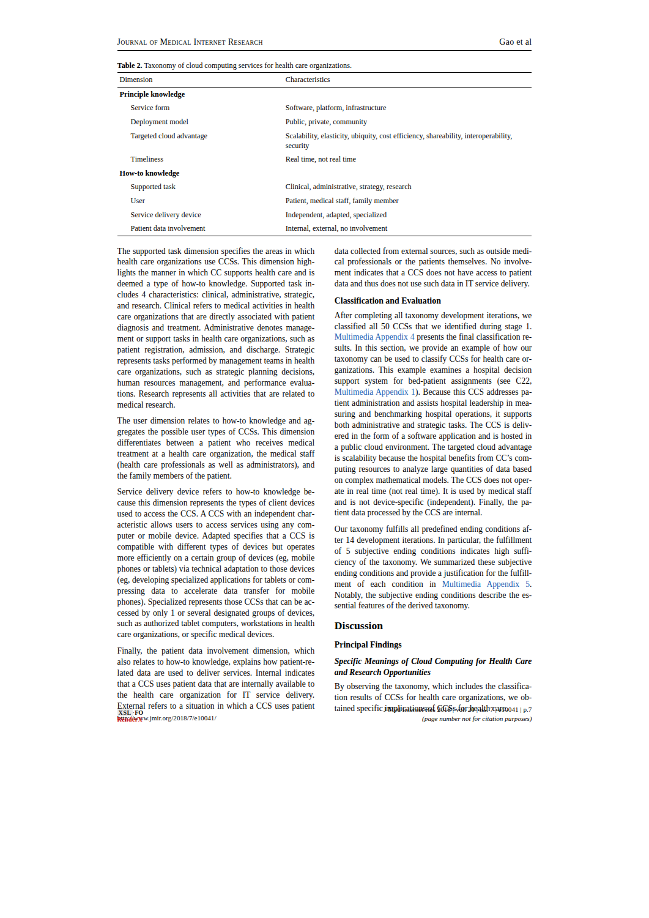Journal of Medical Internet Research
Gao et al
Table 2. Taxonomy of cloud computing services for health care organizations.
| Dimension | Characteristics |
| --- | --- |
| Principle knowledge |
| Service form | Software, platform, infrastructure |
| Deployment model | Public, private, community |
| Targeted cloud advantage | Scalability, elasticity, ubiquity, cost efficiency, shareability, interoperability, security |
| Timeliness | Real time, not real time |
| How-to knowledge |
| Supported task | Clinical, administrative, strategy, research |
| User | Patient, medical staff, family member |
| Service delivery device | Independent, adapted, specialized |
| Patient data involvement | Internal, external, no involvement |
The supported task dimension specifies the areas in which health care organizations use CCSs. This dimension highlights the manner in which CC supports health care and is deemed a type of how-to knowledge. Supported task includes 4 characteristics: clinical, administrative, strategic, and research. Clinical refers to medical activities in health care organizations that are directly associated with patient diagnosis and treatment. Administrative denotes management or support tasks in health care organizations, such as patient registration, admission, and discharge. Strategic represents tasks performed by management teams in health care organizations, such as strategic planning decisions, human resources management, and performance evaluations. Research represents all activities that are related to medical research.
The user dimension relates to how-to knowledge and aggregates the possible user types of CCSs. This dimension differentiates between a patient who receives medical treatment at a health care organization, the medical staff (health care professionals as well as administrators), and the family members of the patient.
Service delivery device refers to how-to knowledge because this dimension represents the types of client devices used to access the CCS. A CCS with an independent characteristic allows users to access services using any computer or mobile device. Adapted specifies that a CCS is compatible with different types of devices but operates more efficiently on a certain group of devices (eg, mobile phones or tablets) via technical adaptation to those devices (eg, developing specialized applications for tablets or compressing data to accelerate data transfer for mobile phones). Specialized represents those CCSs that can be accessed by only 1 or several designated groups of devices, such as authorized tablet computers, workstations in health care organizations, or specific medical devices.
Finally, the patient data involvement dimension, which also relates to how-to knowledge, explains how patient-related data are used to deliver services. Internal indicates that a CCS uses patient data that are internally available to the health care organization for IT service delivery. External refers to a situation in which a CCS uses patient data collected from external sources, such as outside medical professionals or the patients themselves. No involvement indicates that a CCS does not have access to patient data and thus does not use such data in IT service delivery.
Classification and Evaluation
After completing all taxonomy development iterations, we classified all 50 CCSs that we identified during stage 1. Multimedia Appendix 4 presents the final classification results. In this section, we provide an example of how our taxonomy can be used to classify CCSs for health care organizations. This example examines a hospital decision support system for bed-patient assignments (see C22, Multimedia Appendix 1). Because this CCS addresses patient administration and assists hospital leadership in measuring and benchmarking hospital operations, it supports both administrative and strategic tasks. The CCS is delivered in the form of a software application and is hosted in a public cloud environment. The targeted cloud advantage is scalability because the hospital benefits from CC’s computing resources to analyze large quantities of data based on complex mathematical models. The CCS does not operate in real time (not real time). It is used by medical staff and is not device-specific (independent). Finally, the patient data processed by the CCS are internal.
Our taxonomy fulfills all predefined ending conditions after 14 development iterations. In particular, the fulfillment of 5 subjective ending conditions indicates high sufficiency of the taxonomy. We summarized these subjective ending conditions and provide a justification for the fulfillment of each condition in Multimedia Appendix 5. Notably, the subjective ending conditions describe the essential features of the derived taxonomy.
Discussion
Principal Findings
Specific Meanings of Cloud Computing for Health Care and Research Opportunities
By observing the taxonomy, which includes the classification results of CCSs for health care organizations, we obtained specific implications of CCSs for health care.
http://www.jmir.org/2018/7/e10041/
J Med Internet Res 2018 | vol. 20 | iss. 7 | e10041 | p.7
(page number not for citation purposes)
XSL·FO
RenderX